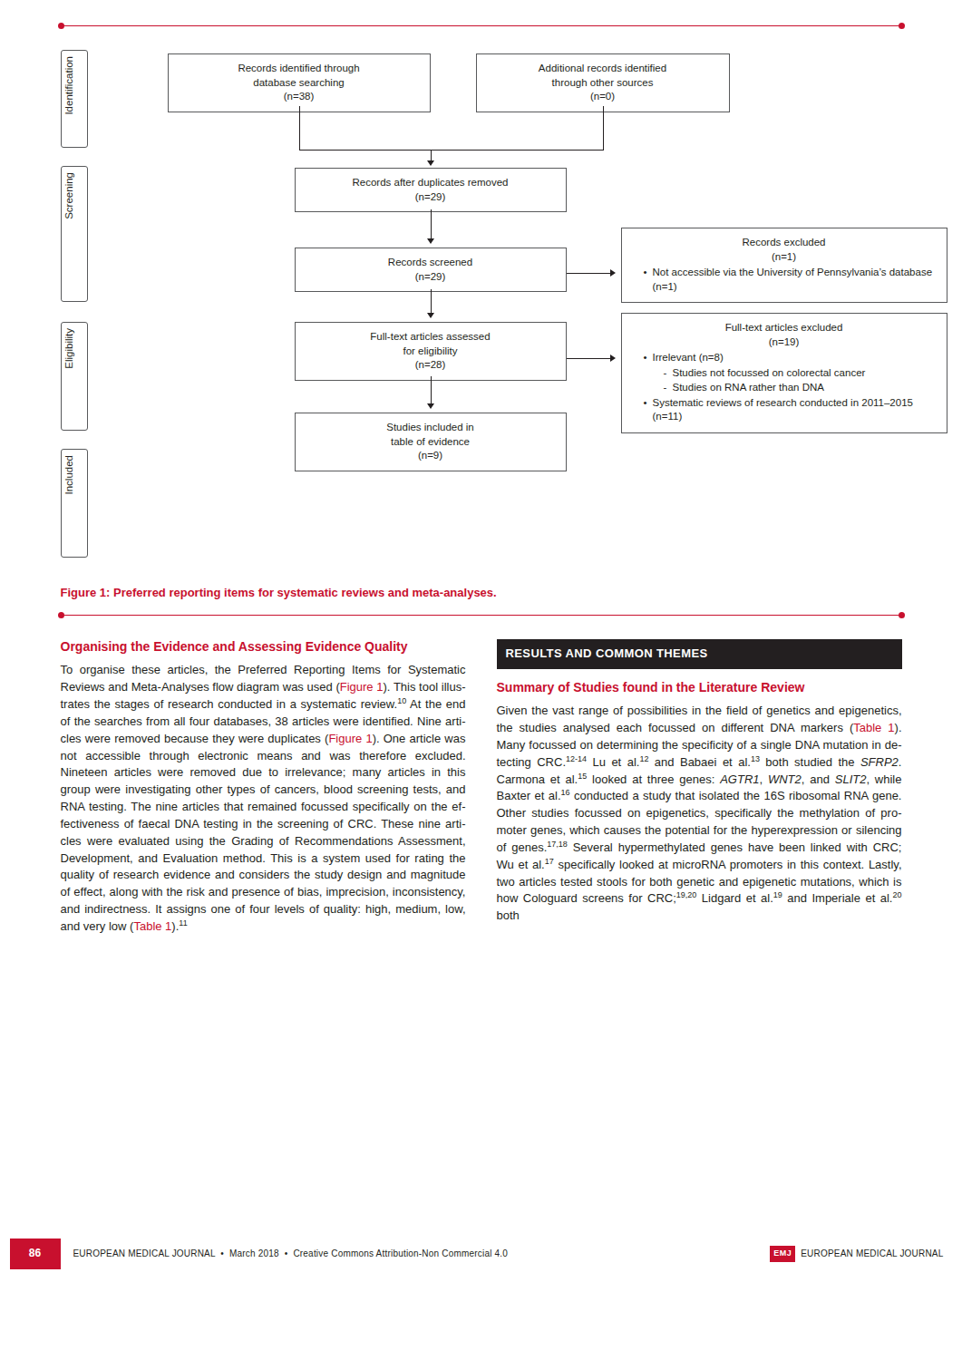Identification
Screening
Eligibility
Included
Records identified through
database searching
(n=38)
Additional records identified
through other sources
(n=0)
Records after duplicates removed
(n=29)
Records screened
(n=29)
Records excluded
(n=1)
Not accessible via the University of Pennsylvania’s database (n=1)
Full-text articles assessed
for eligibility
(n=28)
Full-text articles excluded
(n=19)
Irrelevant (n=8)
Studies not focussed on colorectal cancer
Studies on RNA rather than DNA
Systematic reviews of research conducted in 2011–2015 (n=11)
Studies included in
table of evidence
(n=9)
Figure 1: Preferred reporting items for systematic reviews and meta-analyses.
Organising the Evidence and Assessing Evidence Quality
To organise these articles, the Preferred Reporting Items for Systematic Reviews and Meta-Analyses flow diagram was used (Figure 1). This tool illustrates the stages of research conducted in a systematic review.10 At the end of the searches from all four databases, 38 articles were identified. Nine articles were removed because they were duplicates (Figure 1). One article was not accessible through electronic means and was therefore excluded. Nineteen articles were removed due to irrelevance; many articles in this group were investigating other types of cancers, blood screening tests, and RNA testing. The nine articles that remained focussed specifically on the effectiveness of faecal DNA testing in the screening of CRC. These nine articles were evaluated using the Grading of Recommendations Assessment, Development, and Evaluation method. This is a system used for rating the quality of research evidence and considers the study design and magnitude of effect, along with the risk and presence of bias, imprecision, inconsistency, and indirectness. It assigns one of four levels of quality: high, medium, low, and very low (Table 1).11
RESULTS AND COMMON THEMES
Summary of Studies found in the Literature Review
Given the vast range of possibilities in the field of genetics and epigenetics, the studies analysed each focussed on different DNA markers (Table 1). Many focussed on determining the specificity of a single DNA mutation in detecting CRC.12-14 Lu et al.12 and Babaei et al.13 both studied the SFRP2. Carmona et al.15 looked at three genes: AGTR1, WNT2, and SLIT2, while Baxter et al.16 conducted a study that isolated the 16S ribosomal RNA gene. Other studies focussed on epigenetics, specifically the methylation of promoter genes, which causes the potential for the hyperexpression or silencing of genes.17,18 Several hypermethylated genes have been linked with CRC; Wu et al.17 specifically looked at microRNA promoters in this context. Lastly, two articles tested stools for both genetic and epigenetic mutations, which is how Cologuard screens for CRC;19,20 Lidgard et al.19 and Imperiale et al.20 both
86
EUROPEAN MEDICAL JOURNAL • March 2018 • Creative Commons Attribution-Non Commercial 4.0
EMJ EUROPEAN MEDICAL JOURNAL